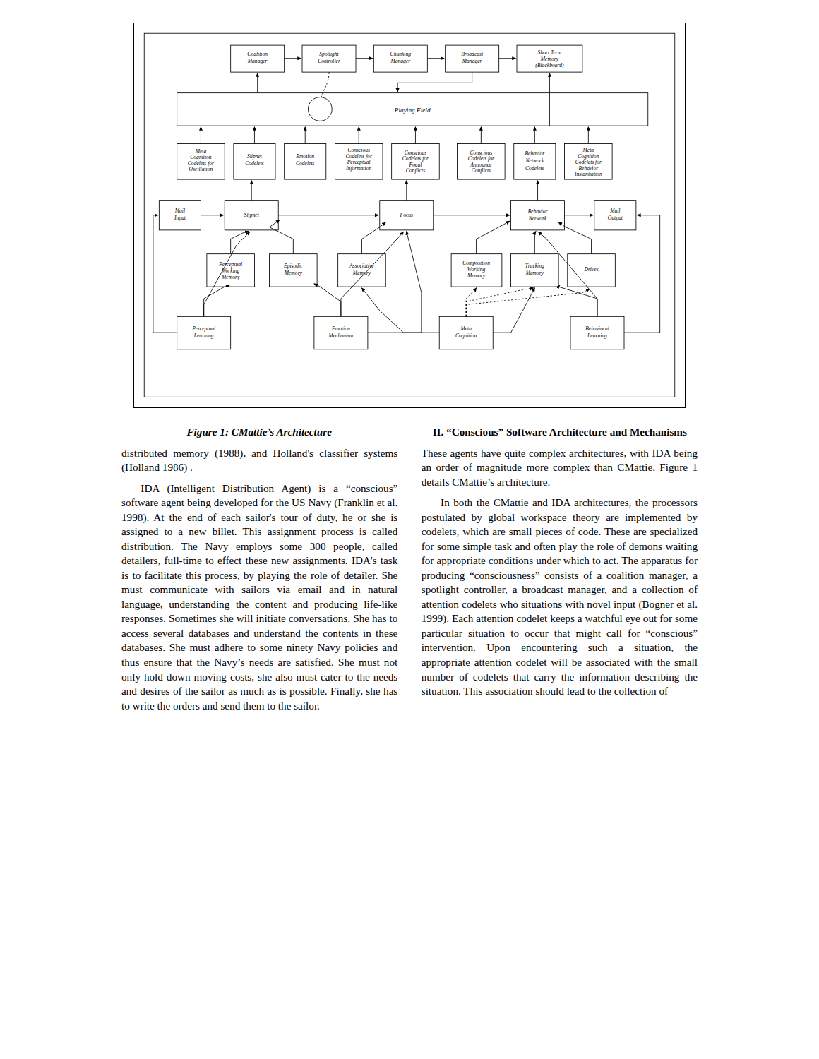Coalition Manager Spotlight Controller Chunking Manager Broadcast Manager Short Term Memory (Blackboard) Playing Field Meta Cognition Codelets for Oscillation Slipnet Codelets Emotion Codelets Conscious Codelets for Perceptual Information Conscious Codelets for Focal Conflicts Conscious Codelets for Announce Conflicts Behavior Network Codelets Meta Cognition Codelets for Behavior Instantiation Mail Input Slipnet Focus Behavior Network Mail Output Perceptual Working Memory Episodic Memory Associative Memory Composition Working Memory Tracking Memory Drives Perceptual Learning Emotion Mechanism Meta Cognition Behavioral Learning
Figure 1: CMattie’s Architecture
II. “Conscious” Software Architecture and Mechanisms
distributed memory (1988), and Holland's classifier systems (Holland 1986) .
IDA (Intelligent Distribution Agent) is a “conscious” software agent being developed for the US Navy (Franklin et al. 1998). At the end of each sailor's tour of duty, he or she is assigned to a new billet. This assignment process is called distribution. The Navy employs some 300 people, called detailers, full-time to effect these new assignments. IDA's task is to facilitate this process, by playing the role of detailer. She must communicate with sailors via email and in natural language, understanding the content and producing life-like responses. Sometimes she will initiate conversations. She has to access several databases and understand the contents in these databases. She must adhere to some ninety Navy policies and thus ensure that the Navy’s needs are satisfied. She must not only hold down moving costs, she also must cater to the needs and desires of the sailor as much as is possible. Finally, she has to write the orders and send them to the sailor.
These agents have quite complex architectures, with IDA being an order of magnitude more complex than CMattie. Figure 1 details CMattie’s architecture.
In both the CMattie and IDA architectures, the processors postulated by global workspace theory are implemented by codelets, which are small pieces of code. These are specialized for some simple task and often play the role of demons waiting for appropriate conditions under which to act. The apparatus for producing “consciousness” consists of a coalition manager, a spotlight controller, a broadcast manager, and a collection of attention codelets who situations with novel input (Bogner et al. 1999). Each attention codelet keeps a watchful eye out for some particular situation to occur that might call for “conscious” intervention. Upon encountering such a situation, the appropriate attention codelet will be associated with the small number of codelets that carry the information describing the situation. This association should lead to the collection of